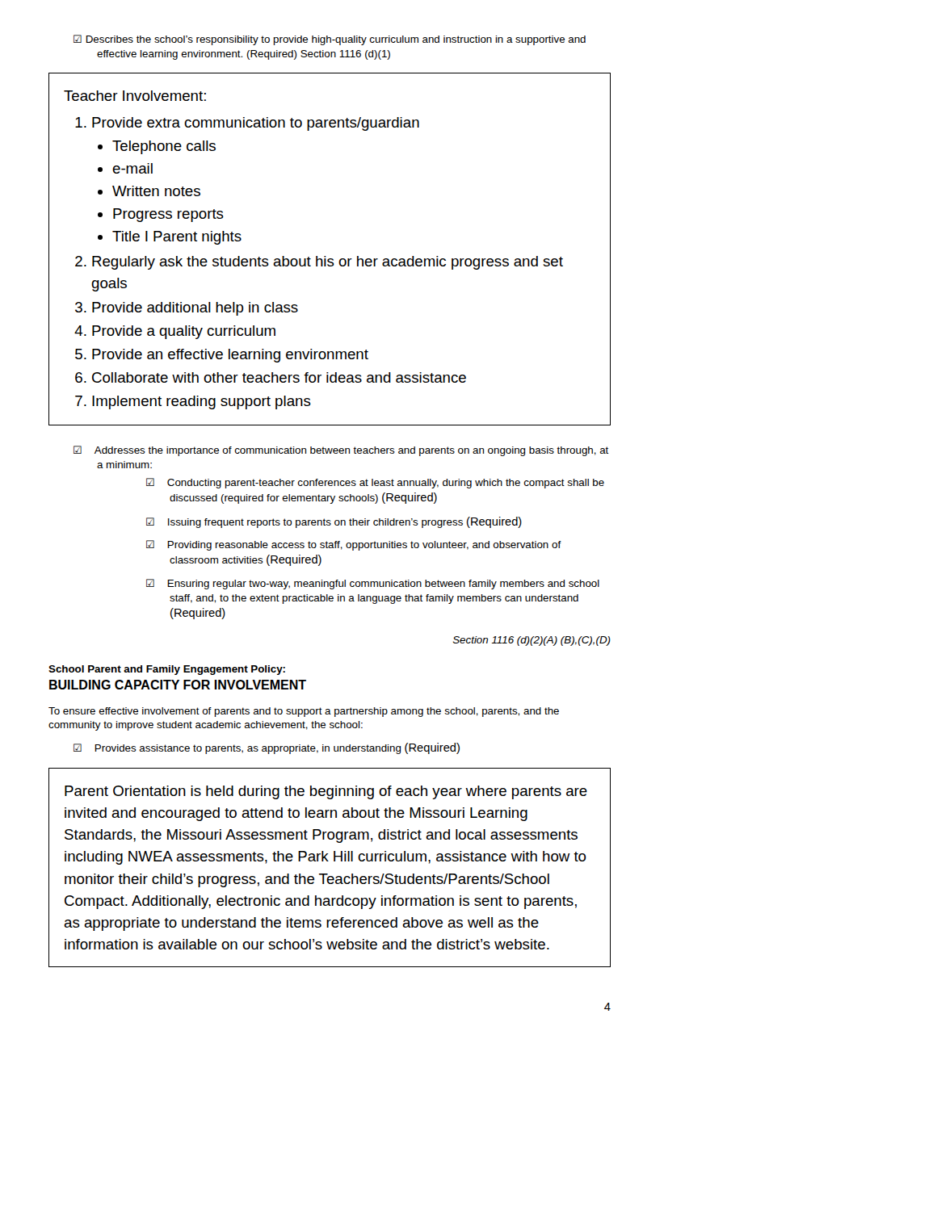☑ Describes the school’s responsibility to provide high-quality curriculum and instruction in a supportive and effective learning environment. (Required) Section 1116 (d)(1)
Teacher Involvement:
Provide extra communication to parents/guardian
Telephone calls
e-mail
Written notes
Progress reports
Title I Parent nights
Regularly ask the students about his or her academic progress and set goals
Provide additional help in class
Provide a quality curriculum
Provide an effective learning environment
Collaborate with other teachers for ideas and assistance
Implement reading support plans
☑ Addresses the importance of communication between teachers and parents on an ongoing basis through, at a minimum:
☑ Conducting parent-teacher conferences at least annually, during which the compact shall be discussed (required for elementary schools) (Required)
☑ Issuing frequent reports to parents on their children’s progress (Required)
☑ Providing reasonable access to staff, opportunities to volunteer, and observation of classroom activities (Required)
☑ Ensuring regular two-way, meaningful communication between family members and school staff, and, to the extent practicable in a language that family members can understand (Required)
Section 1116 (d)(2)(A) (B),(C),(D)
School Parent and Family Engagement Policy:
BUILDING CAPACITY FOR INVOLVEMENT
To ensure effective involvement of parents and to support a partnership among the school, parents, and the community to improve student academic achievement, the school:
☑ Provides assistance to parents, as appropriate, in understanding (Required)
Parent Orientation is held during the beginning of each year where parents are invited and encouraged to attend to learn about the Missouri Learning Standards, the Missouri Assessment Program, district and local assessments including NWEA assessments, the Park Hill curriculum, assistance with how to monitor their child’s progress, and the Teachers/Students/Parents/School Compact. Additionally, electronic and hardcopy information is sent to parents, as appropriate to understand the items referenced above as well as the information is available on our school’s website and the district’s website.
4